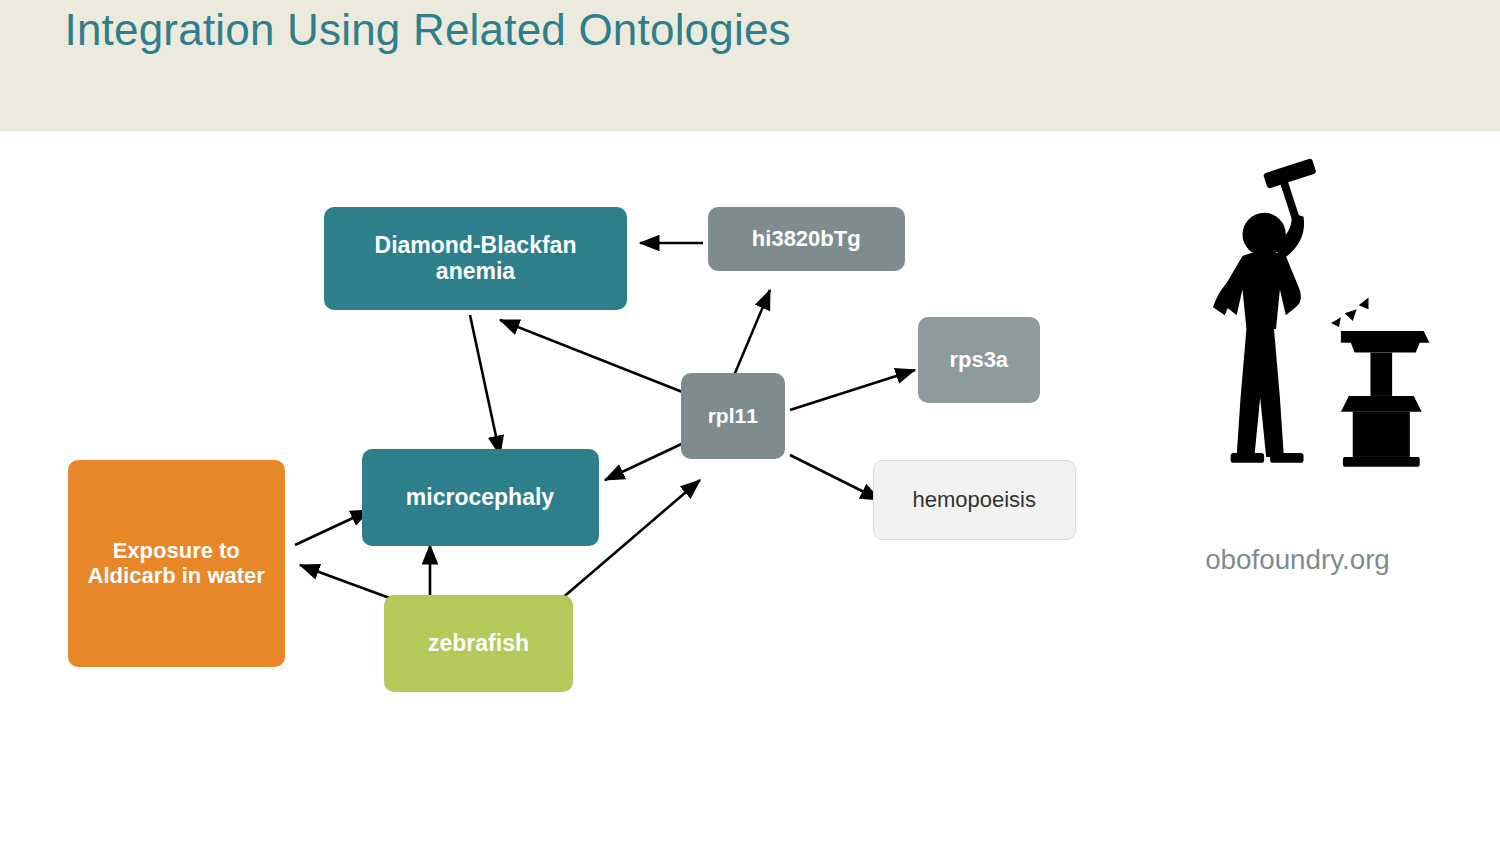Integration Using Related Ontologies
Diamond-Blackfan anemia
hi3820bTg
rps3a
rpl11
hemopoeisis
microcephaly
Exposure to Aldicarb in water
zebrafish
obofoundry.org